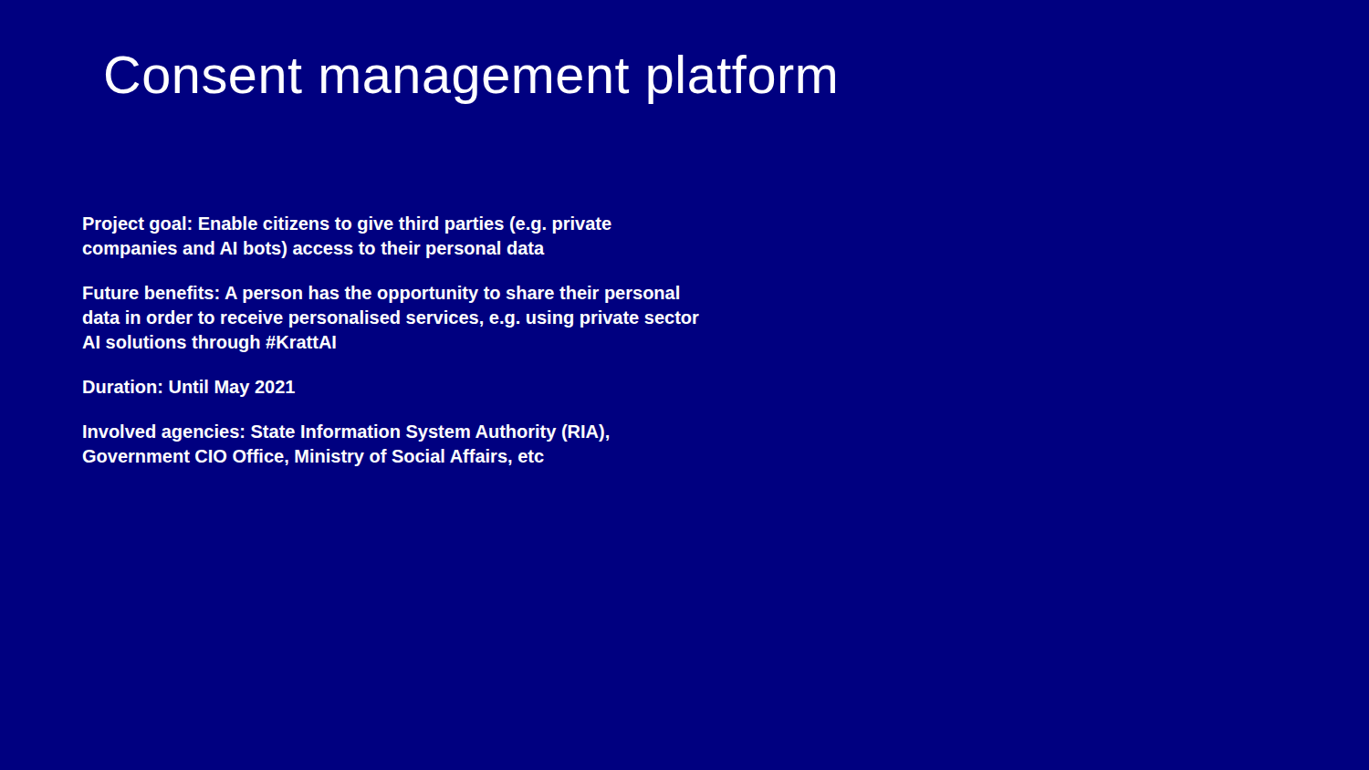Consent management platform
Project goal: Enable citizens to give third parties (e.g. private companies and AI bots) access to their personal data
Future benefits: A person has the opportunity to share their personal data in order to receive personalised services, e.g. using private sector AI solutions through #KrattAI
Duration: Until May 2021
Involved agencies: State Information System Authority (RIA), Government CIO Office, Ministry of Social Affairs, etc